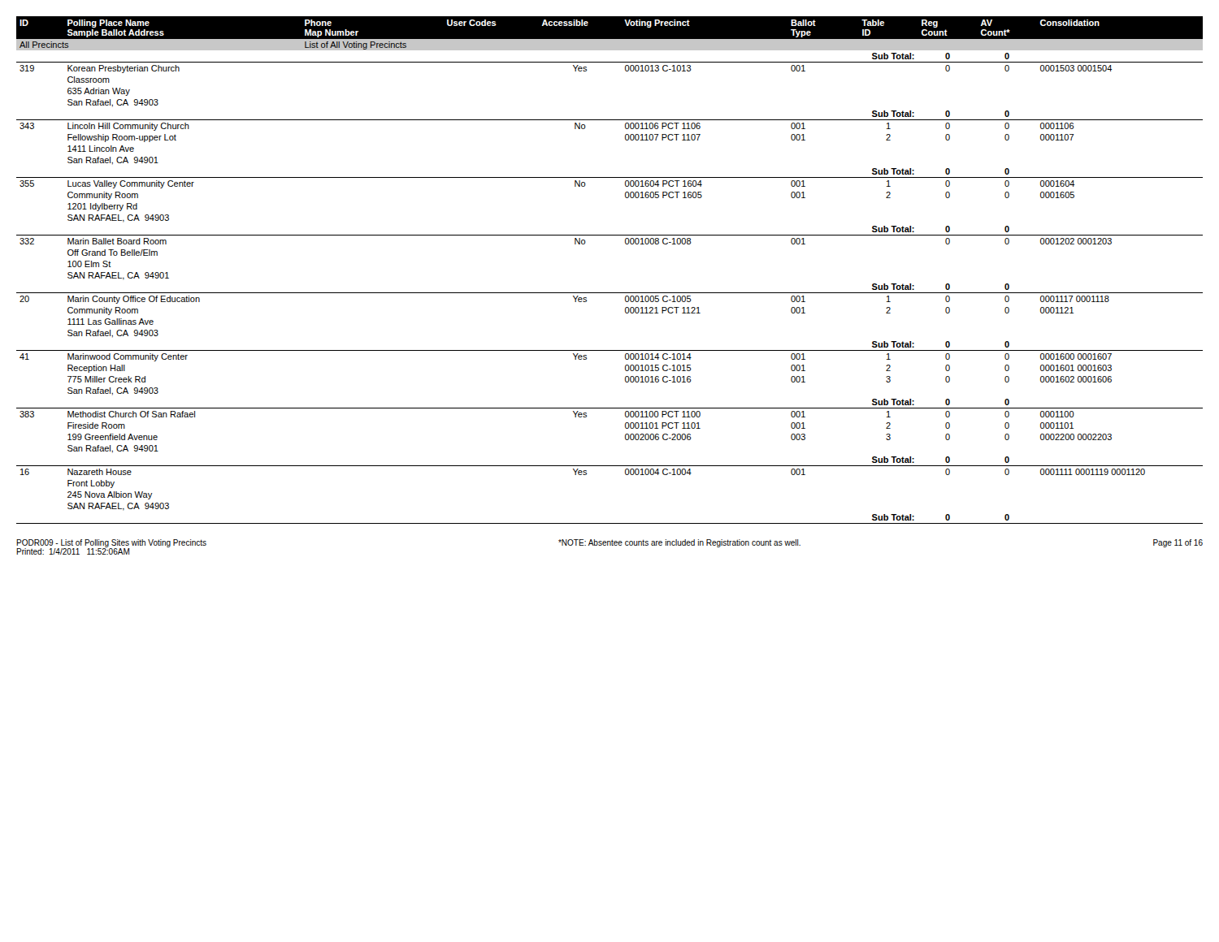| ID | Polling Place Name Sample Ballot Address | Phone Map Number | User Codes | Accessible | Voting Precinct | Ballot Type | Table ID | Reg Count | AV Count* | Consolidation |
| --- | --- | --- | --- | --- | --- | --- | --- | --- | --- | --- |
| All Precincts | List of All Voting Precincts |
| | Sub Total: | 0 | 0 | |
| 319 | Korean Presbyterian Church | | | Yes | 0001013 C-1013 | 001 | | 0 | 0 | 0001503 0001504 |
| | Classroom | |
| | 635 Adrian Way | |
| | San Rafael, CA 94903 | |
| | Sub Total: | 0 | 0 | |
| 343 | Lincoln Hill Community Church | | | No | 0001106 PCT 1106 | 001 | 1 | 0 | 0 | 0001106 |
| | Fellowship Room-upper Lot | | | | 0001107 PCT 1107 | 001 | 2 | 0 | 0 | 0001107 |
| | 1411 Lincoln Ave | |
| | San Rafael, CA 94901 | |
| | Sub Total: | 0 | 0 | |
| 355 | Lucas Valley Community Center | | | No | 0001604 PCT 1604 | 001 | 1 | 0 | 0 | 0001604 |
| | Community Room | | | | 0001605 PCT 1605 | 001 | 2 | 0 | 0 | 0001605 |
| | 1201 Idylberry Rd | |
| | SAN RAFAEL, CA 94903 | |
| | Sub Total: | 0 | 0 | |
| 332 | Marin Ballet Board Room | | | No | 0001008 C-1008 | 001 | | 0 | 0 | 0001202 0001203 |
| | Off Grand To Belle/Elm | |
| | 100 Elm St | |
| | SAN RAFAEL, CA 94901 | |
| | Sub Total: | 0 | 0 | |
| 20 | Marin County Office Of Education | | | Yes | 0001005 C-1005 | 001 | 1 | 0 | 0 | 0001117 0001118 |
| | Community Room | | | | 0001121 PCT 1121 | 001 | 2 | 0 | 0 | 0001121 |
| | 1111 Las Gallinas Ave | |
| | San Rafael, CA 94903 | |
| | Sub Total: | 0 | 0 | |
| 41 | Marinwood Community Center | | | Yes | 0001014 C-1014 | 001 | 1 | 0 | 0 | 0001600 0001607 |
| | Reception Hall | | | | 0001015 C-1015 | 001 | 2 | 0 | 0 | 0001601 0001603 |
| | 775 Miller Creek Rd | | | | 0001016 C-1016 | 001 | 3 | 0 | 0 | 0001602 0001606 |
| | San Rafael, CA 94903 | |
| | Sub Total: | 0 | 0 | |
| 383 | Methodist Church Of San Rafael | | | Yes | 0001100 PCT 1100 | 001 | 1 | 0 | 0 | 0001100 |
| | Fireside Room | | | | 0001101 PCT 1101 | 001 | 2 | 0 | 0 | 0001101 |
| | 199 Greenfield Avenue | | | | 0002006 C-2006 | 003 | 3 | 0 | 0 | 0002200 0002203 |
| | San Rafael, CA 94901 | |
| | Sub Total: | 0 | 0 | |
| 16 | Nazareth House | | | Yes | 0001004 C-1004 | 001 | | 0 | 0 | 0001111 0001119 0001120 |
| | Front Lobby | |
| | 245 Nova Albion Way | |
| | SAN RAFAEL, CA 94903 | |
| | Sub Total: | 0 | 0 | |
PODR009 - List of Polling Sites with Voting Precincts
Printed: 1/4/2011 11:52:06AM
*NOTE: Absentee counts are included in Registration count as well.
Page 11 of 16